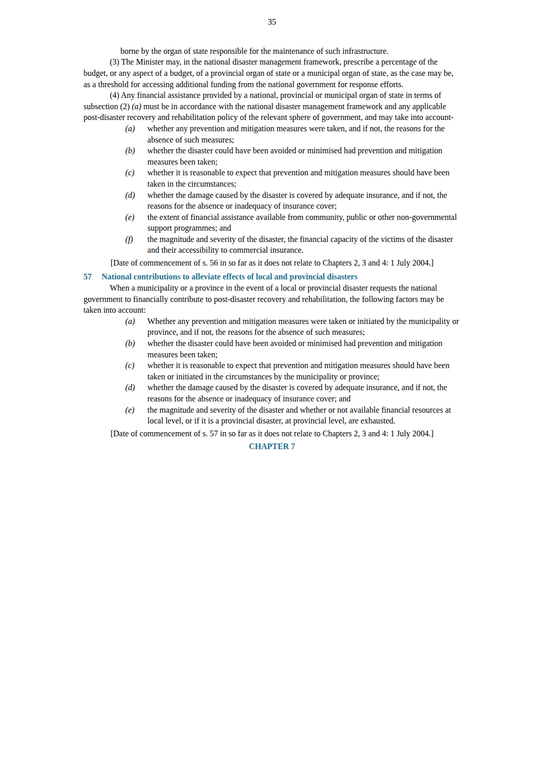35
borne by the organ of state responsible for the maintenance of such infrastructure.
(3) The Minister may, in the national disaster management framework, prescribe a percentage of the budget, or any aspect of a budget, of a provincial organ of state or a municipal organ of state, as the case may be, as a threshold for accessing additional funding from the national government for response efforts.
(4) Any financial assistance provided by a national, provincial or municipal organ of state in terms of subsection (2) (a) must be in accordance with the national disaster management framework and any applicable post-disaster recovery and rehabilitation policy of the relevant sphere of government, and may take into account-
(a) whether any prevention and mitigation measures were taken, and if not, the reasons for the absence of such measures;
(b) whether the disaster could have been avoided or minimised had prevention and mitigation measures been taken;
(c) whether it is reasonable to expect that prevention and mitigation measures should have been taken in the circumstances;
(d) whether the damage caused by the disaster is covered by adequate insurance, and if not, the reasons for the absence or inadequacy of insurance cover;
(e) the extent of financial assistance available from community, public or other non-governmental support programmes; and
(f) the magnitude and severity of the disaster, the financial capacity of the victims of the disaster and their accessibility to commercial insurance.
[Date of commencement of s. 56 in so far as it does not relate to Chapters 2, 3 and 4: 1 July 2004.]
57 National contributions to alleviate effects of local and provincial disasters
When a municipality or a province in the event of a local or provincial disaster requests the national government to financially contribute to post-disaster recovery and rehabilitation, the following factors may be taken into account:
(a) Whether any prevention and mitigation measures were taken or initiated by the municipality or province, and if not, the reasons for the absence of such measures;
(b) whether the disaster could have been avoided or minimised had prevention and mitigation measures been taken;
(c) whether it is reasonable to expect that prevention and mitigation measures should have been taken or initiated in the circumstances by the municipality or province;
(d) whether the damage caused by the disaster is covered by adequate insurance, and if not, the reasons for the absence or inadequacy of insurance cover; and
(e) the magnitude and severity of the disaster and whether or not available financial resources at local level, or if it is a provincial disaster, at provincial level, are exhausted.
[Date of commencement of s. 57 in so far as it does not relate to Chapters 2, 3 and 4: 1 July 2004.]
CHAPTER 7